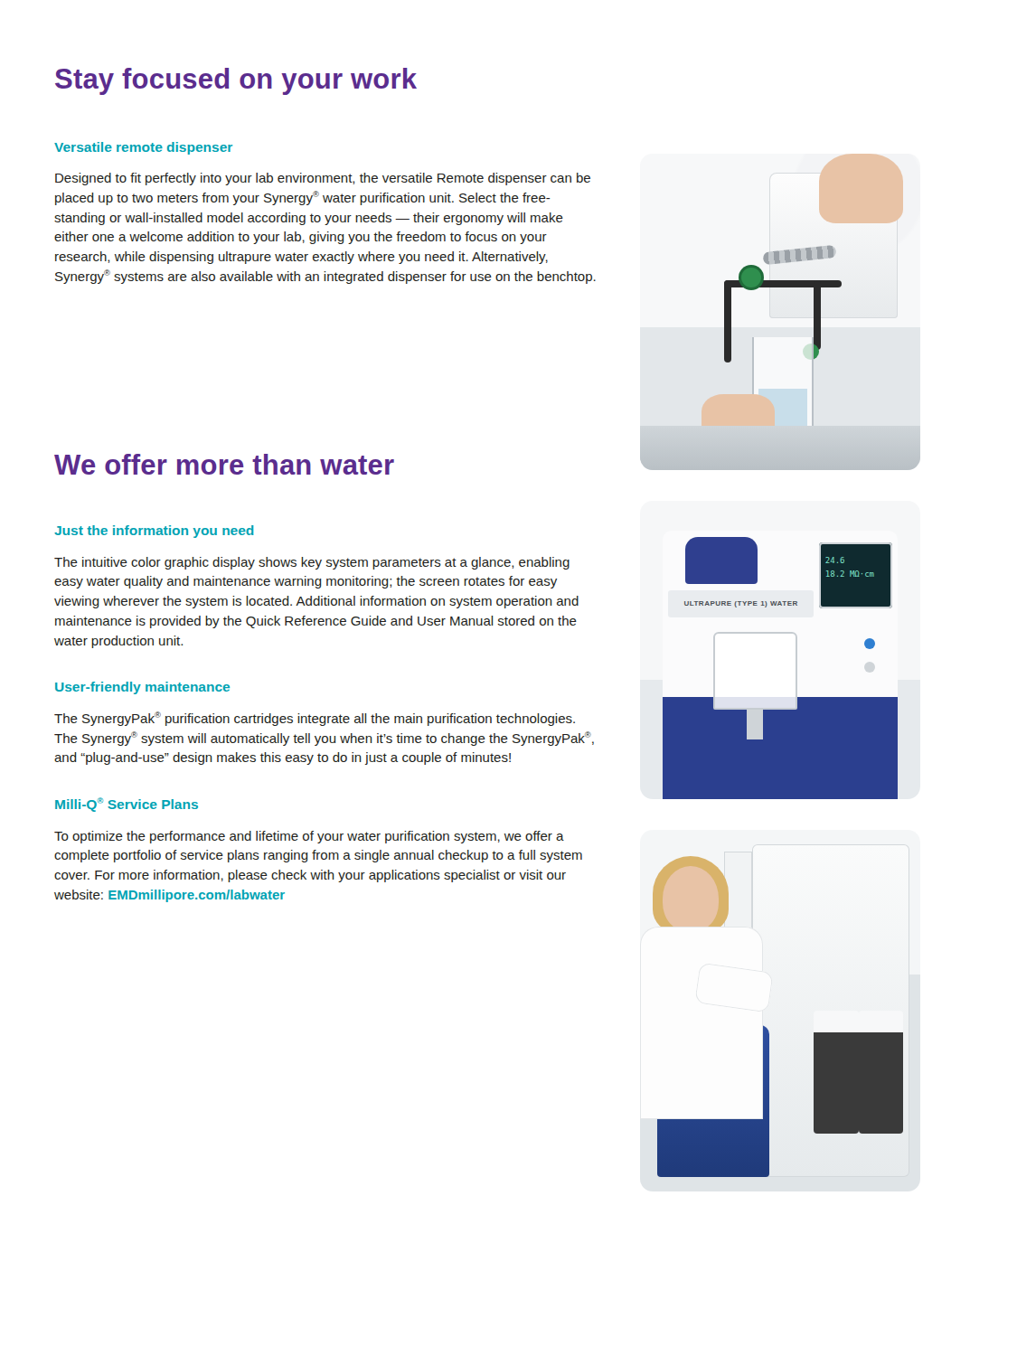Stay focused on your work
Versatile remote dispenser
Designed to fit perfectly into your lab environment, the versatile Remote dispenser can be placed up to two meters from your Synergy® water purification unit. Select the free-standing or wall-installed model according to your needs — their ergonomy will make either one a welcome addition to your lab, giving you the freedom to focus on your research, while dispensing ultrapure water exactly where you need it. Alternatively, Synergy® systems are also available with an integrated dispenser for use on the benchtop.
We offer more than water
Just the information you need
The intuitive color graphic display shows key system parameters at a glance, enabling easy water quality and maintenance warning monitoring; the screen rotates for easy viewing wherever the system is located. Additional information on system operation and maintenance is provided by the Quick Reference Guide and User Manual stored on the water production unit.
User-friendly maintenance
The SynergyPak® purification cartridges integrate all the main purification technologies. The Synergy® system will automatically tell you when it’s time to change the SynergyPak®, and “plug-and-use” design makes this easy to do in just a couple of minutes!
Milli-Q® Service Plans
To optimize the performance and lifetime of your water purification system, we offer a complete portfolio of service plans ranging from a single annual checkup to a full system cover. For more information, please check with your applications specialist or visit our website: EMDmillipore.com/labwater